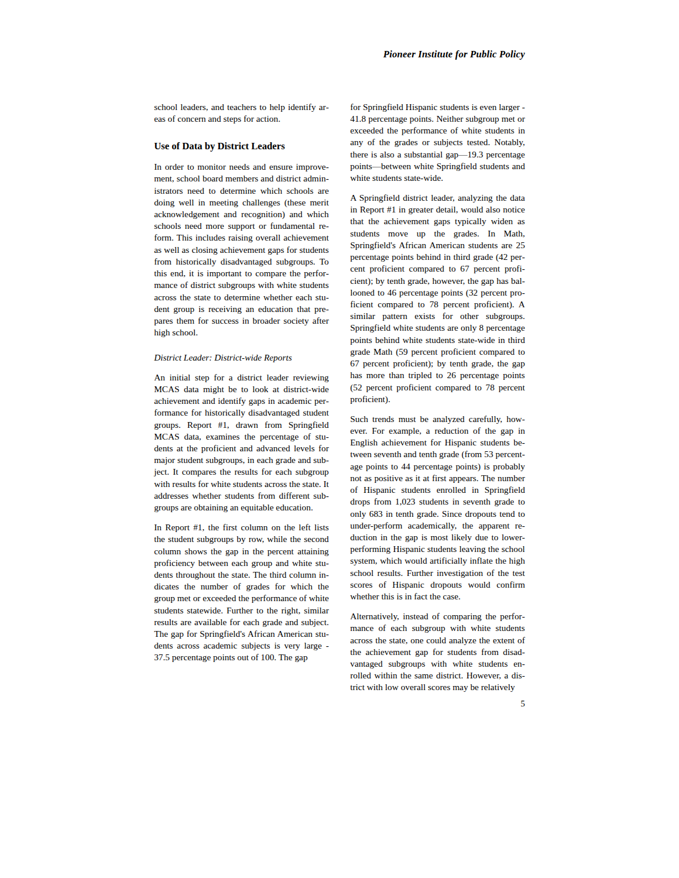Pioneer Institute for Public Policy
school leaders, and teachers to help identify areas of concern and steps for action.
Use of Data by District Leaders
In order to monitor needs and ensure improvement, school board members and district administrators need to determine which schools are doing well in meeting challenges (these merit acknowledgement and recognition) and which schools need more support or fundamental reform. This includes raising overall achievement as well as closing achievement gaps for students from historically disadvantaged subgroups. To this end, it is important to compare the performance of district subgroups with white students across the state to determine whether each student group is receiving an education that prepares them for success in broader society after high school.
District Leader: District-wide Reports
An initial step for a district leader reviewing MCAS data might be to look at district-wide achievement and identify gaps in academic performance for historically disadvantaged student groups. Report #1, drawn from Springfield MCAS data, examines the percentage of students at the proficient and advanced levels for major student subgroups, in each grade and subject. It compares the results for each subgroup with results for white students across the state. It addresses whether students from different subgroups are obtaining an equitable education.
In Report #1, the first column on the left lists the student subgroups by row, while the second column shows the gap in the percent attaining proficiency between each group and white students throughout the state. The third column indicates the number of grades for which the group met or exceeded the performance of white students statewide. Further to the right, similar results are available for each grade and subject. The gap for Springfield's African American students across academic subjects is very large - 37.5 percentage points out of 100. The gap
for Springfield Hispanic students is even larger - 41.8 percentage points. Neither subgroup met or exceeded the performance of white students in any of the grades or subjects tested. Notably, there is also a substantial gap—19.3 percentage points—between white Springfield students and white students state-wide.
A Springfield district leader, analyzing the data in Report #1 in greater detail, would also notice that the achievement gaps typically widen as students move up the grades. In Math, Springfield's African American students are 25 percentage points behind in third grade (42 percent proficient compared to 67 percent proficient); by tenth grade, however, the gap has ballooned to 46 percentage points (32 percent proficient compared to 78 percent proficient). A similar pattern exists for other subgroups. Springfield white students are only 8 percentage points behind white students state-wide in third grade Math (59 percent proficient compared to 67 percent proficient); by tenth grade, the gap has more than tripled to 26 percentage points (52 percent proficient compared to 78 percent proficient).
Such trends must be analyzed carefully, however. For example, a reduction of the gap in English achievement for Hispanic students between seventh and tenth grade (from 53 percentage points to 44 percentage points) is probably not as positive as it at first appears. The number of Hispanic students enrolled in Springfield drops from 1,023 students in seventh grade to only 683 in tenth grade. Since dropouts tend to under-perform academically, the apparent reduction in the gap is most likely due to lower-performing Hispanic students leaving the school system, which would artificially inflate the high school results. Further investigation of the test scores of Hispanic dropouts would confirm whether this is in fact the case.
Alternatively, instead of comparing the performance of each subgroup with white students across the state, one could analyze the extent of the achievement gap for students from disadvantaged subgroups with white students enrolled within the same district. However, a district with low overall scores may be relatively
5